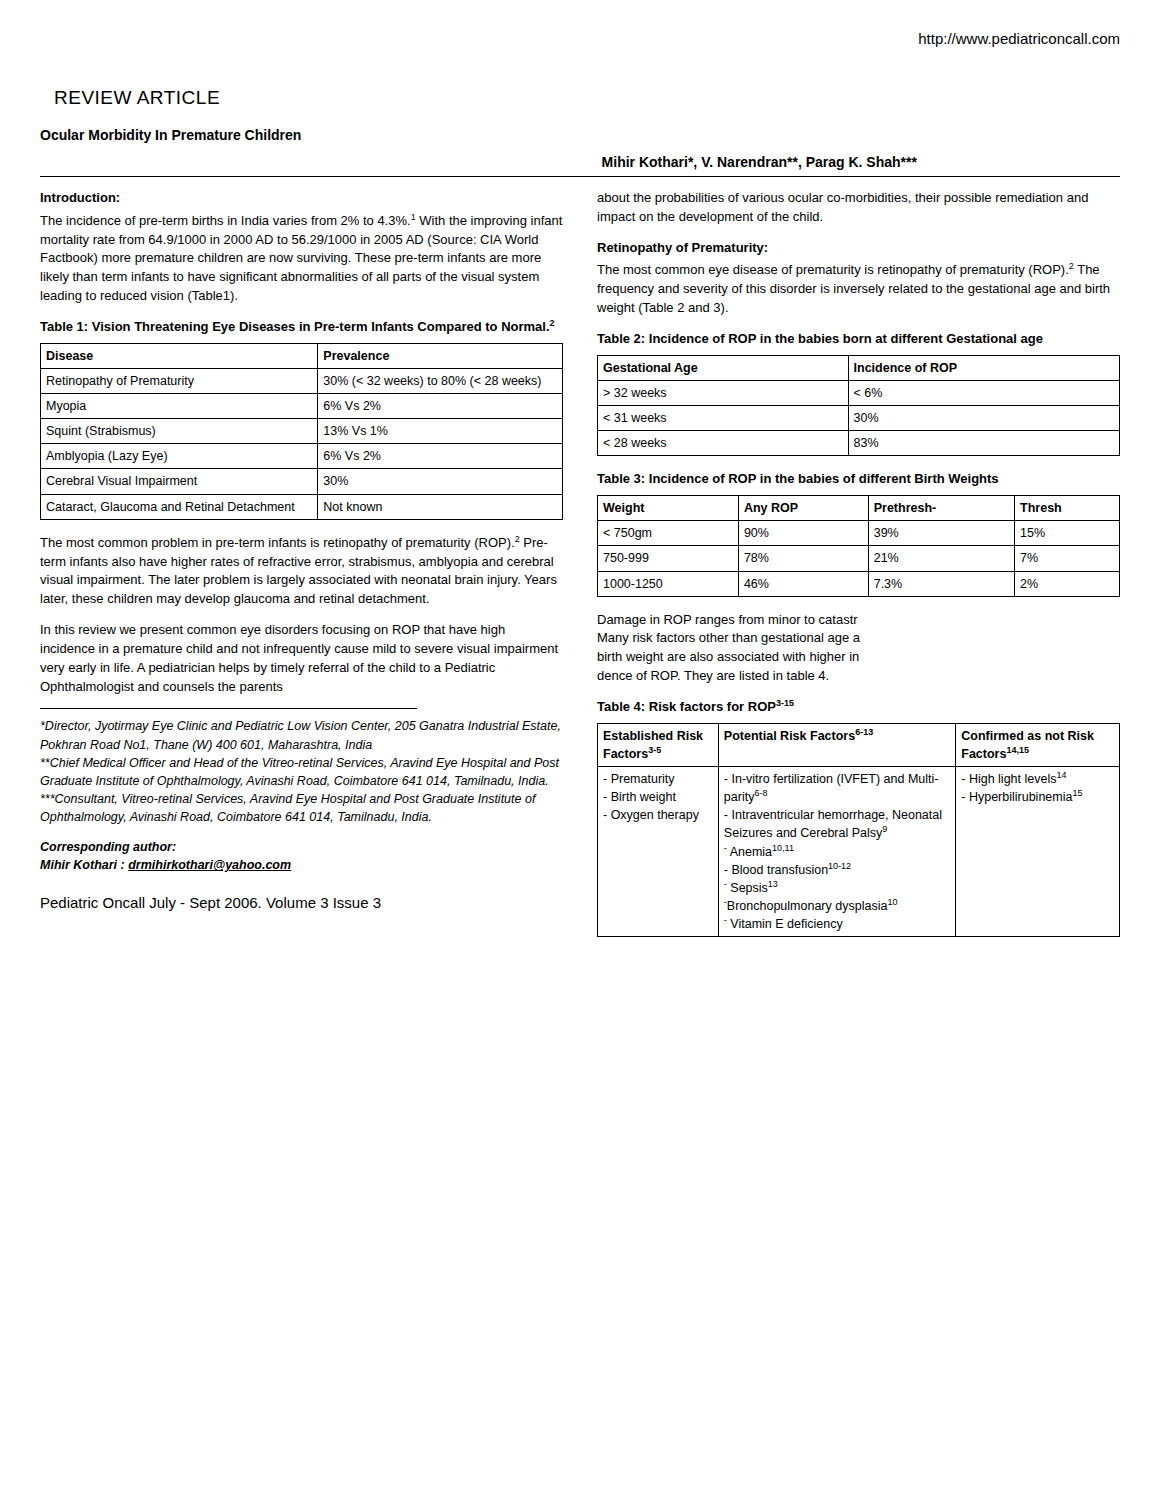http://www.pediatriconcall.com
REVIEW ARTICLE
Ocular Morbidity In Premature Children
Mihir Kothari*, V. Narendran**, Parag K. Shah***
Introduction:
The incidence of pre-term births in India varies from 2% to 4.3%.1 With the improving infant mortality rate from 64.9/1000 in 2000 AD to 56.29/1000 in 2005 AD (Source: CIA World Factbook) more premature children are now surviving. These pre-term infants are more likely than term infants to have significant abnormalities of all parts of the visual system leading to reduced vision (Table1).
Table 1: Vision Threatening Eye Diseases in Pre-term Infants Compared to Normal.2
| Disease | Prevalence |
| --- | --- |
| Retinopathy of Prematurity | 30% (< 32 weeks) to 80% (< 28 weeks) |
| Myopia | 6% Vs 2% |
| Squint (Strabismus) | 13% Vs 1% |
| Amblyopia (Lazy Eye) | 6% Vs 2% |
| Cerebral Visual Impairment | 30% |
| Cataract, Glaucoma and Retinal Detachment | Not known |
The most common problem in pre-term infants is retinopathy of prematurity (ROP).2 Pre-term infants also have higher rates of refractive error, strabismus, amblyopia and cerebral visual impairment. The later problem is largely associated with neonatal brain injury. Years later, these children may develop glaucoma and retinal detachment.
In this review we present common eye disorders focusing on ROP that have high incidence in a premature child and not infrequently cause mild to severe visual impairment very early in life. A pediatrician helps by timely referral of the child to a Pediatric Ophthalmologist and counsels the parents
*Director, Jyotirmay Eye Clinic and Pediatric Low Vision Center, 205 Ganatra Industrial Estate, Pokhran Road No1, Thane (W) 400 601, Maharashtra, India
**Chief Medical Officer and Head of the Vitreo-retinal Services, Aravind Eye Hospital and Post Graduate Institute of Ophthalmology, Avinashi Road, Coimbatore 641 014, Tamilnadu, India.
***Consultant, Vitreo-retinal Services, Aravind Eye Hospital and Post Graduate Institute of Ophthalmology, Avinashi Road, Coimbatore 641 014, Tamilnadu, India.
Corresponding author:
Mihir Kothari : drmihirkothari@yahoo.com
Pediatric Oncall July - Sept 2006. Volume 3 Issue 3
about the probabilities of various ocular co-morbidities, their possible remediation and impact on the development of the child.
Retinopathy of Prematurity:
The most common eye disease of prematurity is retinopathy of prematurity (ROP).2 The frequency and severity of this disorder is inversely related to the gestational age and birth weight (Table 2 and 3).
Table 2: Incidence of ROP in the babies born at different Gestational age
| Gestational Age | Incidence of ROP |
| --- | --- |
| > 32 weeks | < 6% |
| < 31 weeks | 30% |
| < 28 weeks | 83% |
Table 3: Incidence of ROP in the babies of different Birth Weights
| Weight | Any ROP | Prethresh- | Thresh |
| --- | --- | --- | --- |
| < 750gm | 90% | 39% | 15% |
| 750-999 | 78% | 21% | 7% |
| 1000-1250 | 46% | 7.3% | 2% |
Damage in ROP ranges from minor to catastr
Many risk factors other than gestational age a
birth weight are also associated with higher in
dence of ROP. They are listed in table 4.
Table 4: Risk factors for ROP3-15
| Established Risk Factors 3-5 | Potential Risk Factors 6-13 | Confirmed as not Risk Factors 14,15 |
| --- | --- | --- |
| - Prematurity - Birth weight - Oxygen therapy | - In-vitro fertilization (IVFET) and Multi-parity 6-8 - Intraventricular hemorrhage, Neonatal Seizures and Cerebral Palsy 9 - Anemia 10,11 - Blood transfusion 10-12 - Sepsis 13 - Bronchopulmonary dysplasia 10 - Vitamin E deficiency | - High light levels 14 - Hyperbilirubinemia 15 |